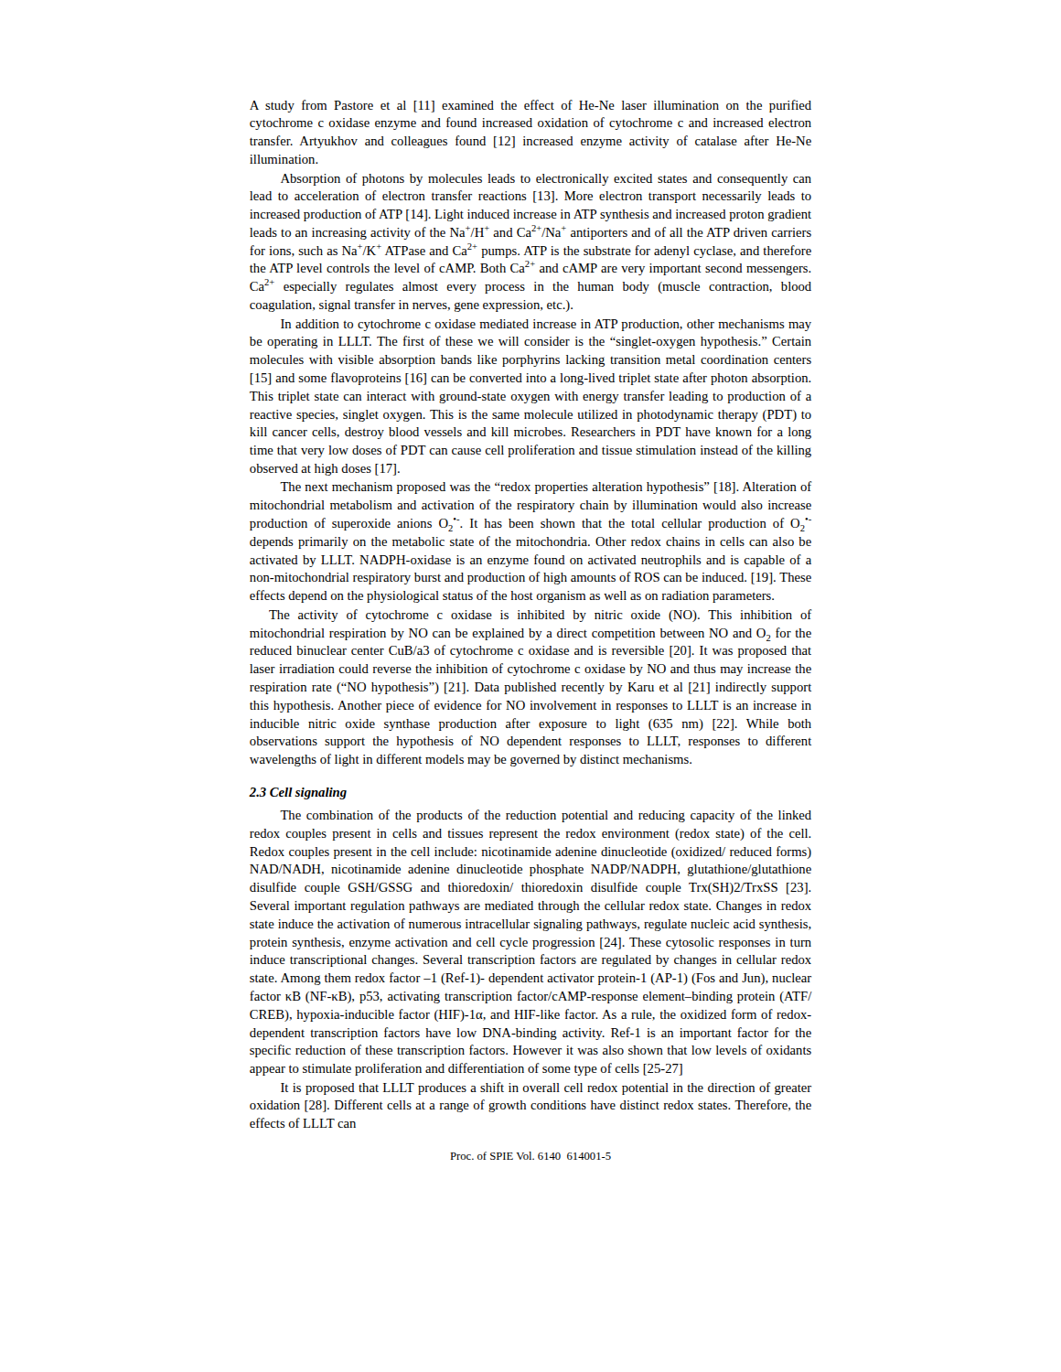A study from Pastore et al [11] examined the effect of He-Ne laser illumination on the purified cytochrome c oxidase enzyme and found increased oxidation of cytochrome c and increased electron transfer. Artyukhov and colleagues found [12] increased enzyme activity of catalase after He-Ne illumination.
Absorption of photons by molecules leads to electronically excited states and consequently can lead to acceleration of electron transfer reactions [13]. More electron transport necessarily leads to increased production of ATP [14]. Light induced increase in ATP synthesis and increased proton gradient leads to an increasing activity of the Na+/H+ and Ca2+/Na+ antiporters and of all the ATP driven carriers for ions, such as Na+/K+ ATPase and Ca2+ pumps. ATP is the substrate for adenyl cyclase, and therefore the ATP level controls the level of cAMP. Both Ca2+ and cAMP are very important second messengers. Ca2+ especially regulates almost every process in the human body (muscle contraction, blood coagulation, signal transfer in nerves, gene expression, etc.).
In addition to cytochrome c oxidase mediated increase in ATP production, other mechanisms may be operating in LLLT. The first of these we will consider is the “singlet-oxygen hypothesis.” Certain molecules with visible absorption bands like porphyrins lacking transition metal coordination centers [15] and some flavoproteins [16] can be converted into a long-lived triplet state after photon absorption. This triplet state can interact with ground-state oxygen with energy transfer leading to production of a reactive species, singlet oxygen. This is the same molecule utilized in photodynamic therapy (PDT) to kill cancer cells, destroy blood vessels and kill microbes. Researchers in PDT have known for a long time that very low doses of PDT can cause cell proliferation and tissue stimulation instead of the killing observed at high doses [17].
The next mechanism proposed was the “redox properties alteration hypothesis” [18]. Alteration of mitochondrial metabolism and activation of the respiratory chain by illumination would also increase production of superoxide anions O2•-. It has been shown that the total cellular production of O2•- depends primarily on the metabolic state of the mitochondria. Other redox chains in cells can also be activated by LLLT. NADPH-oxidase is an enzyme found on activated neutrophils and is capable of a non-mitochondrial respiratory burst and production of high amounts of ROS can be induced. [19]. These effects depend on the physiological status of the host organism as well as on radiation parameters.
The activity of cytochrome c oxidase is inhibited by nitric oxide (NO). This inhibition of mitochondrial respiration by NO can be explained by a direct competition between NO and O2 for the reduced binuclear center CuB/a3 of cytochrome c oxidase and is reversible [20]. It was proposed that laser irradiation could reverse the inhibition of cytochrome c oxidase by NO and thus may increase the respiration rate (“NO hypothesis”) [21]. Data published recently by Karu et al [21] indirectly support this hypothesis. Another piece of evidence for NO involvement in responses to LLLT is an increase in inducible nitric oxide synthase production after exposure to light (635 nm) [22]. While both observations support the hypothesis of NO dependent responses to LLLT, responses to different wavelengths of light in different models may be governed by distinct mechanisms.
2.3 Cell signaling
The combination of the products of the reduction potential and reducing capacity of the linked redox couples present in cells and tissues represent the redox environment (redox state) of the cell. Redox couples present in the cell include: nicotinamide adenine dinucleotide (oxidized/ reduced forms) NAD/NADH, nicotinamide adenine dinucleotide phosphate NADP/NADPH, glutathione/glutathione disulfide couple GSH/GSSG and thioredoxin/ thioredoxin disulfide couple Trx(SH)2/TrxSS [23]. Several important regulation pathways are mediated through the cellular redox state. Changes in redox state induce the activation of numerous intracellular signaling pathways, regulate nucleic acid synthesis, protein synthesis, enzyme activation and cell cycle progression [24]. These cytosolic responses in turn induce transcriptional changes. Several transcription factors are regulated by changes in cellular redox state. Among them redox factor –1 (Ref-1)- dependent activator protein-1 (AP-1) (Fos and Jun), nuclear factor κB (NF-κB), p53, activating transcription factor/cAMP-response element–binding protein (ATF/ CREB), hypoxia-inducible factor (HIF)-1α, and HIF-like factor. As a rule, the oxidized form of redox-dependent transcription factors have low DNA-binding activity. Ref-1 is an important factor for the specific reduction of these transcription factors. However it was also shown that low levels of oxidants appear to stimulate proliferation and differentiation of some type of cells [25-27]
It is proposed that LLLT produces a shift in overall cell redox potential in the direction of greater oxidation [28]. Different cells at a range of growth conditions have distinct redox states. Therefore, the effects of LLLT can
Proc. of SPIE Vol. 6140 614001-5